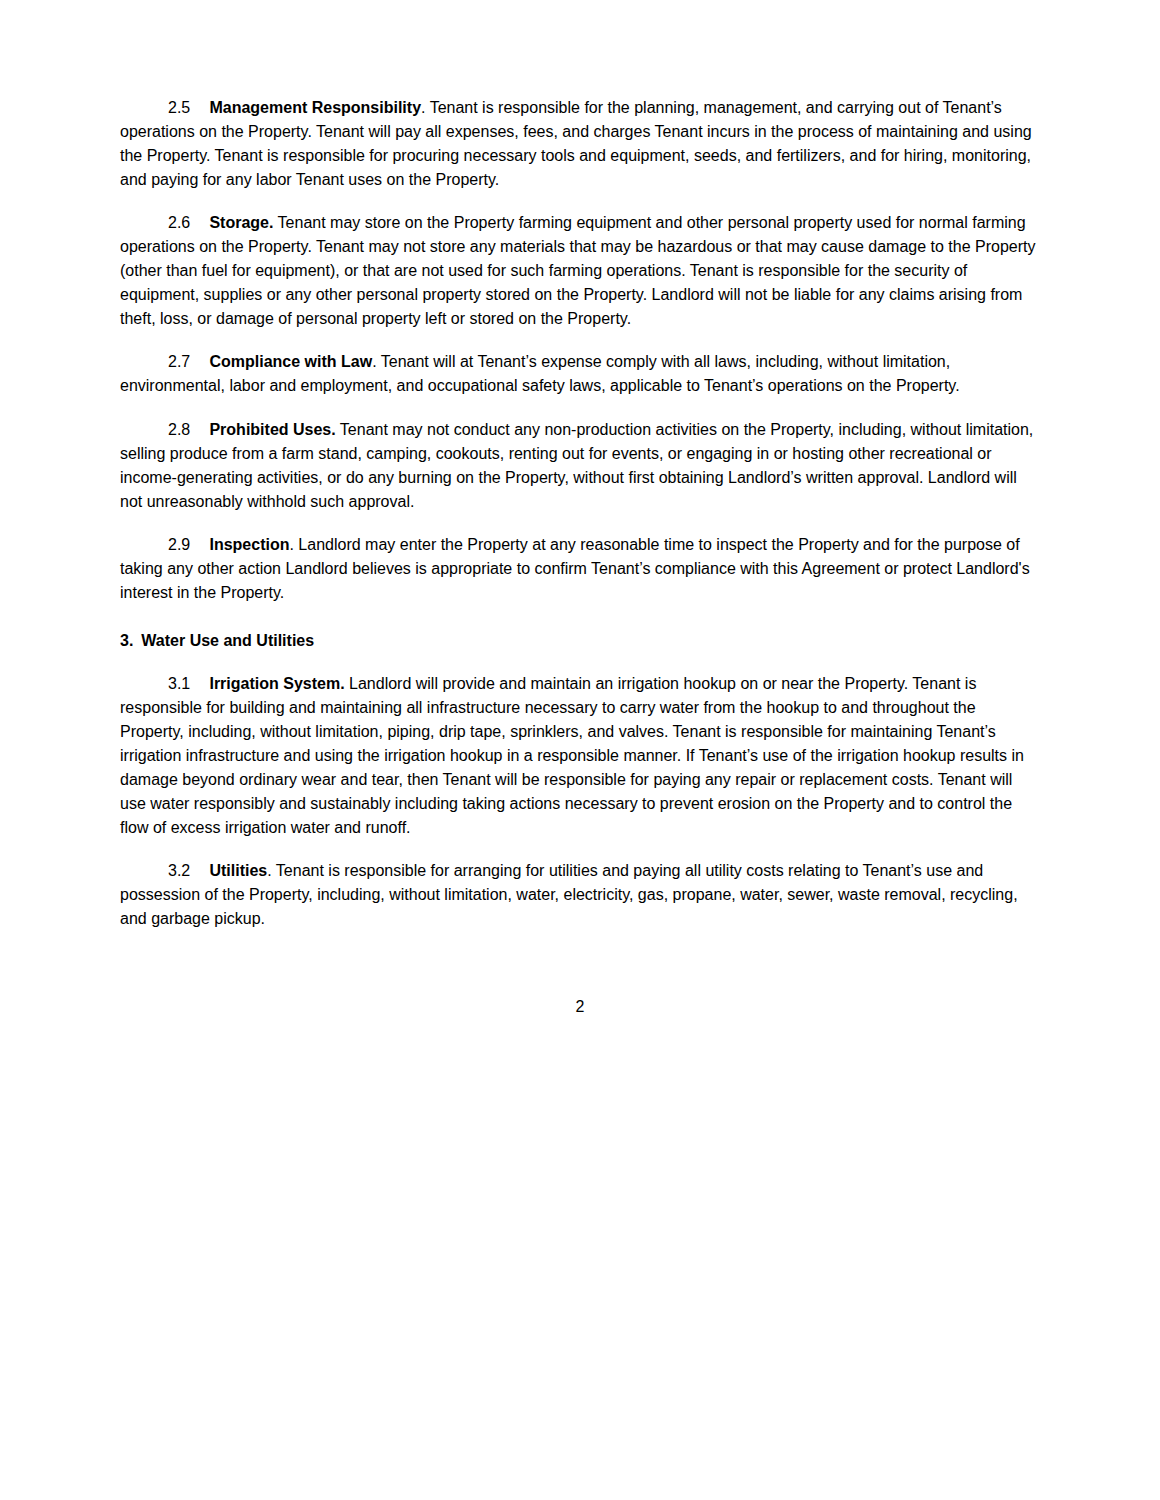2.5 Management Responsibility. Tenant is responsible for the planning, management, and carrying out of Tenant’s operations on the Property. Tenant will pay all expenses, fees, and charges Tenant incurs in the process of maintaining and using the Property. Tenant is responsible for procuring necessary tools and equipment, seeds, and fertilizers, and for hiring, monitoring, and paying for any labor Tenant uses on the Property.
2.6 Storage. Tenant may store on the Property farming equipment and other personal property used for normal farming operations on the Property. Tenant may not store any materials that may be hazardous or that may cause damage to the Property (other than fuel for equipment), or that are not used for such farming operations. Tenant is responsible for the security of equipment, supplies or any other personal property stored on the Property. Landlord will not be liable for any claims arising from theft, loss, or damage of personal property left or stored on the Property.
2.7 Compliance with Law. Tenant will at Tenant’s expense comply with all laws, including, without limitation, environmental, labor and employment, and occupational safety laws, applicable to Tenant’s operations on the Property.
2.8 Prohibited Uses. Tenant may not conduct any non-production activities on the Property, including, without limitation, selling produce from a farm stand, camping, cookouts, renting out for events, or engaging in or hosting other recreational or income-generating activities, or do any burning on the Property, without first obtaining Landlord’s written approval. Landlord will not unreasonably withhold such approval.
2.9 Inspection. Landlord may enter the Property at any reasonable time to inspect the Property and for the purpose of taking any other action Landlord believes is appropriate to confirm Tenant’s compliance with this Agreement or protect Landlord's interest in the Property.
3. Water Use and Utilities
3.1 Irrigation System. Landlord will provide and maintain an irrigation hookup on or near the Property. Tenant is responsible for building and maintaining all infrastructure necessary to carry water from the hookup to and throughout the Property, including, without limitation, piping, drip tape, sprinklers, and valves. Tenant is responsible for maintaining Tenant’s irrigation infrastructure and using the irrigation hookup in a responsible manner. If Tenant’s use of the irrigation hookup results in damage beyond ordinary wear and tear, then Tenant will be responsible for paying any repair or replacement costs. Tenant will use water responsibly and sustainably including taking actions necessary to prevent erosion on the Property and to control the flow of excess irrigation water and runoff.
3.2 Utilities. Tenant is responsible for arranging for utilities and paying all utility costs relating to Tenant’s use and possession of the Property, including, without limitation, water, electricity, gas, propane, water, sewer, waste removal, recycling, and garbage pickup.
2